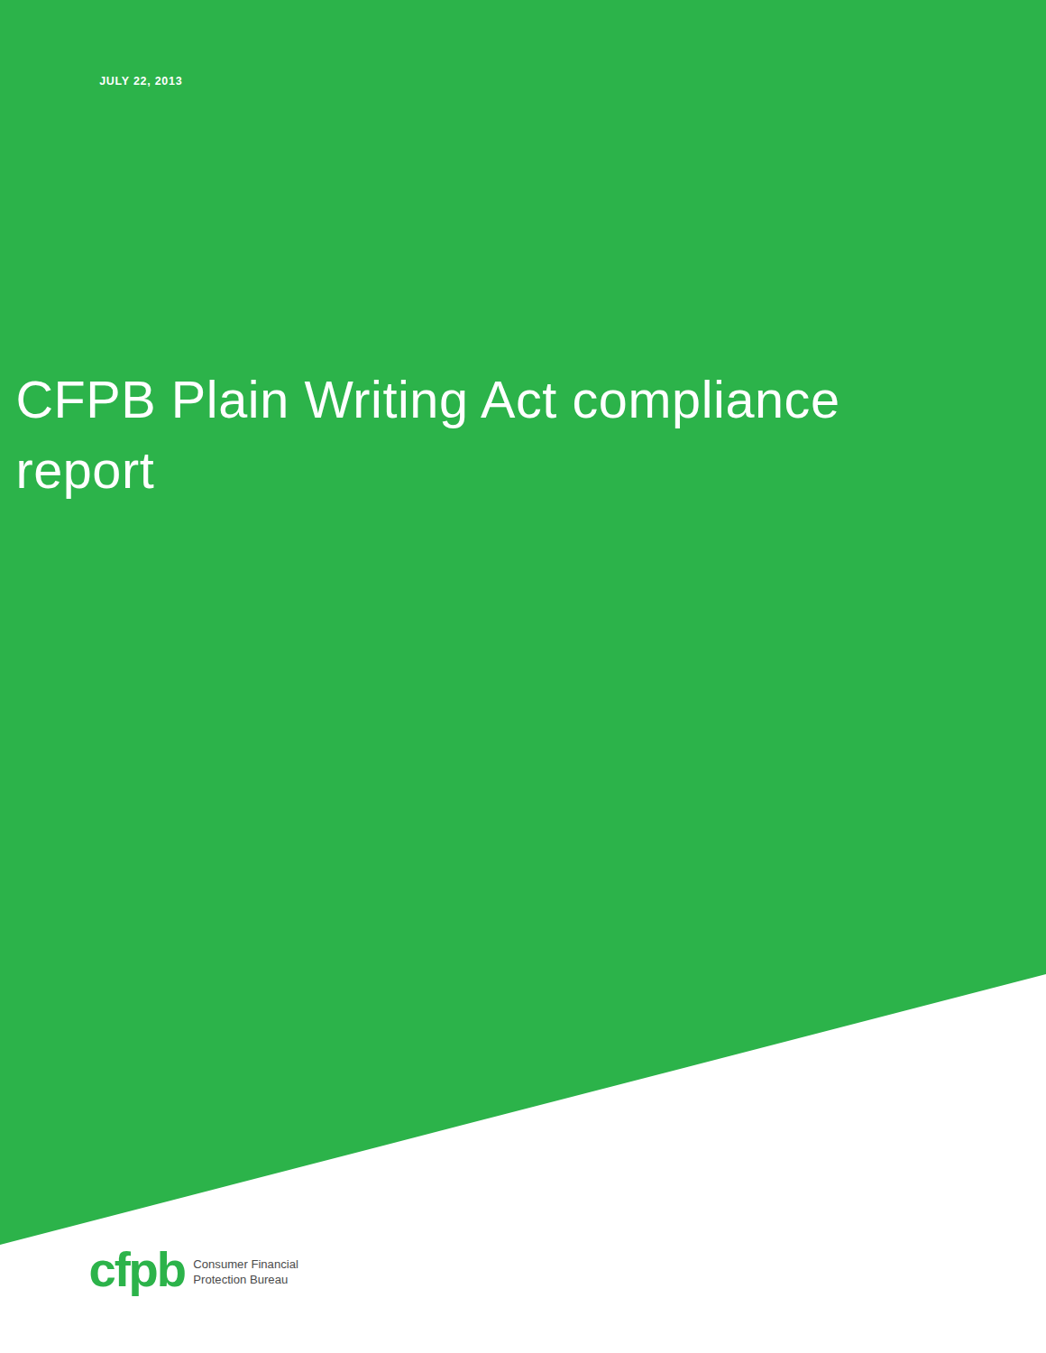JULY 22, 2013
CFPB Plain Writing Act compliance report
cfpb Consumer Financial
Protection Bureau